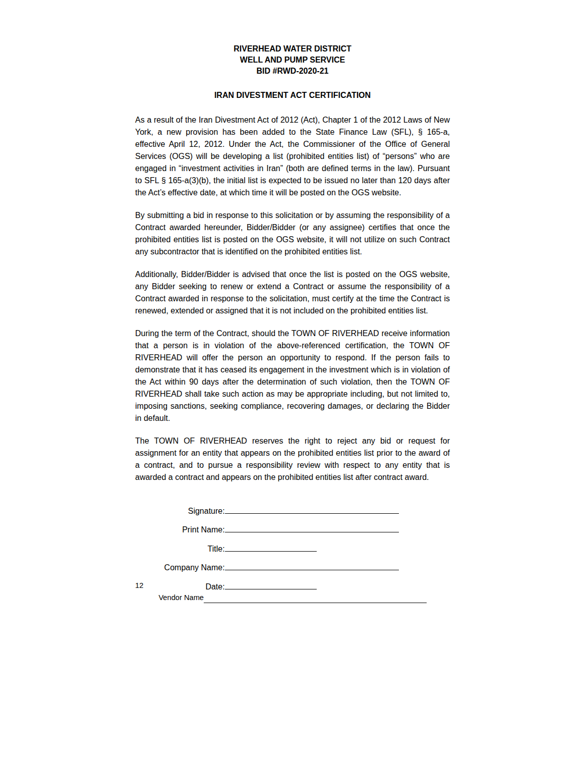RIVERHEAD WATER DISTRICT
WELL AND PUMP SERVICE
BID #RWD-2020-21
IRAN DIVESTMENT ACT CERTIFICATION
As a result of the Iran Divestment Act of 2012 (Act), Chapter 1 of the 2012 Laws of New York, a new provision has been added to the State Finance Law (SFL), § 165-a, effective April 12, 2012. Under the Act, the Commissioner of the Office of General Services (OGS) will be developing a list (prohibited entities list) of “persons” who are engaged in “investment activities in Iran” (both are defined terms in the law). Pursuant to SFL § 165-a(3)(b), the initial list is expected to be issued no later than 120 days after the Act’s effective date, at which time it will be posted on the OGS website.
By submitting a bid in response to this solicitation or by assuming the responsibility of a Contract awarded hereunder, Bidder/Bidder (or any assignee) certifies that once the prohibited entities list is posted on the OGS website, it will not utilize on such Contract any subcontractor that is identified on the prohibited entities list.
Additionally, Bidder/Bidder is advised that once the list is posted on the OGS website, any Bidder seeking to renew or extend a Contract or assume the responsibility of a Contract awarded in response to the solicitation, must certify at the time the Contract is renewed, extended or assigned that it is not included on the prohibited entities list.
During the term of the Contract, should the TOWN OF RIVERHEAD receive information that a person is in violation of the above-referenced certification, the TOWN OF RIVERHEAD will offer the person an opportunity to respond. If the person fails to demonstrate that it has ceased its engagement in the investment which is in violation of the Act within 90 days after the determination of such violation, then the TOWN OF RIVERHEAD shall take such action as may be appropriate including, but not limited to, imposing sanctions, seeking compliance, recovering damages, or declaring the Bidder in default.
The TOWN OF RIVERHEAD reserves the right to reject any bid or request for assignment for an entity that appears on the prohibited entities list prior to the award of a contract, and to pursue a responsibility review with respect to any entity that is awarded a contract and appears on the prohibited entities list after contract award.
| Signature: | |
| Print Name: | |
| Title: | |
| Company Name: | |
| Date: | |
12
Vendor Name